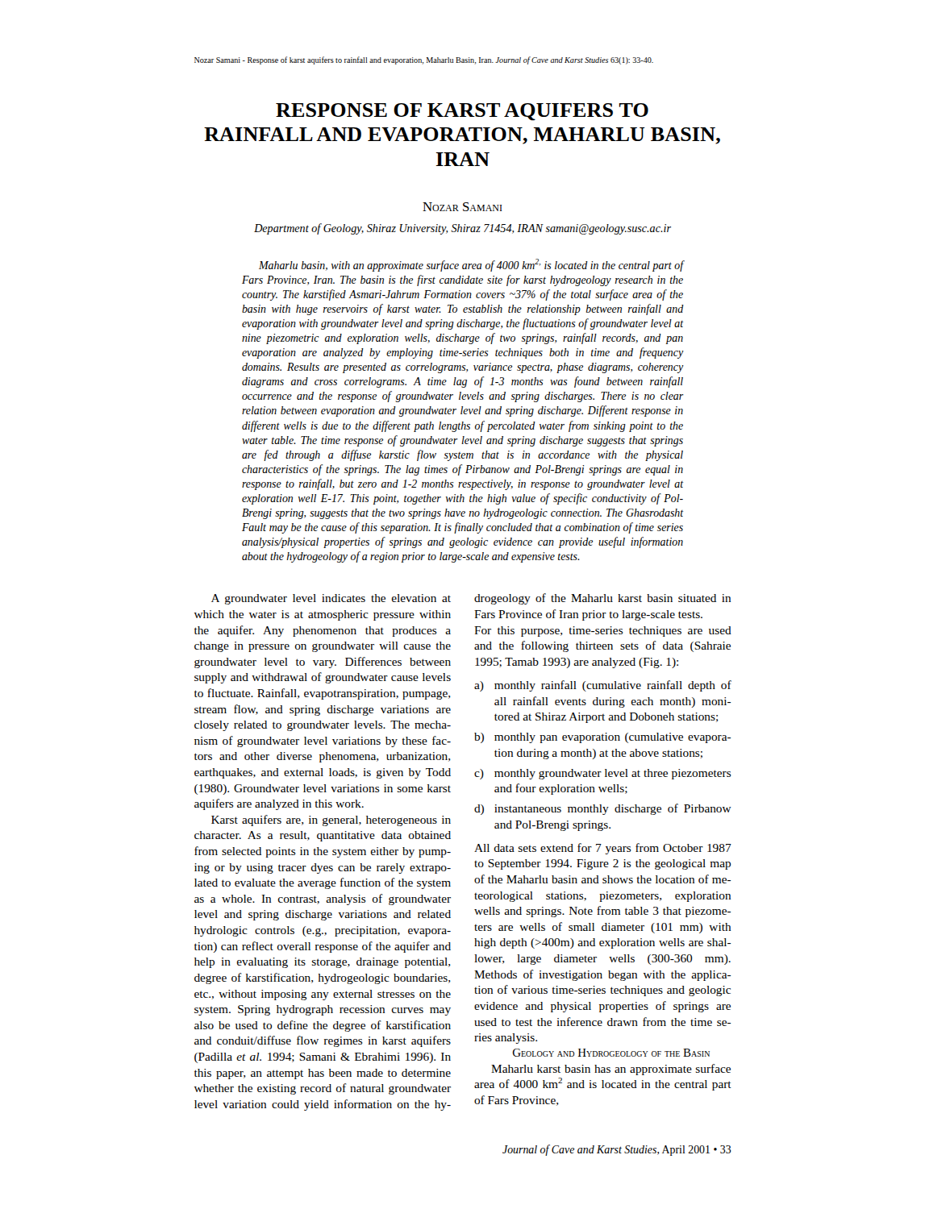Nozar Samani - Response of karst aquifers to rainfall and evaporation, Maharlu Basin, Iran. Journal of Cave and Karst Studies 63(1): 33-40.
Response of Karst Aquifers to
Rainfall and Evaporation, Maharlu Basin, Iran
Nozar Samani
Department of Geology, Shiraz University, Shiraz 71454, IRAN samani@geology.susc.ac.ir
Maharlu basin, with an approximate surface area of 4000 km2, is located in the central part of Fars Province, Iran. The basin is the first candidate site for karst hydrogeology research in the country. The karstified Asmari-Jahrum Formation covers ~37% of the total surface area of the basin with huge reservoirs of karst water. To establish the relationship between rainfall and evaporation with groundwater level and spring discharge, the fluctuations of groundwater level at nine piezometric and exploration wells, discharge of two springs, rainfall records, and pan evaporation are analyzed by employing time-series techniques both in time and frequency domains. Results are presented as correlograms, variance spectra, phase diagrams, coherency diagrams and cross correlograms. A time lag of 1-3 months was found between rainfall occurrence and the response of groundwater levels and spring discharges. There is no clear relation between evaporation and groundwater level and spring discharge. Different response in different wells is due to the different path lengths of percolated water from sinking point to the water table. The time response of groundwater level and spring discharge suggests that springs are fed through a diffuse karstic flow system that is in accordance with the physical characteristics of the springs. The lag times of Pirbanow and Pol-Brengi springs are equal in response to rainfall, but zero and 1-2 months respectively, in response to groundwater level at exploration well E-17. This point, together with the high value of specific conductivity of Pol-Brengi spring, suggests that the two springs have no hydrogeologic connection. The Ghasrodasht Fault may be the cause of this separation. It is finally concluded that a combination of time series analysis/physical properties of springs and geologic evidence can provide useful information about the hydrogeology of a region prior to large-scale and expensive tests.
A groundwater level indicates the elevation at which the water is at atmospheric pressure within the aquifer. Any phenomenon that produces a change in pressure on groundwater will cause the groundwater level to vary. Differences between supply and withdrawal of groundwater cause levels to fluctuate. Rainfall, evapotranspiration, pumpage, stream flow, and spring discharge variations are closely related to groundwater levels. The mechanism of groundwater level variations by these factors and other diverse phenomena, urbanization, earthquakes, and external loads, is given by Todd (1980). Groundwater level variations in some karst aquifers are analyzed in this work.
Karst aquifers are, in general, heterogeneous in character. As a result, quantitative data obtained from selected points in the system either by pumping or by using tracer dyes can be rarely extrapolated to evaluate the average function of the system as a whole. In contrast, analysis of groundwater level and spring discharge variations and related hydrologic controls (e.g., precipitation, evaporation) can reflect overall response of the aquifer and help in evaluating its storage, drainage potential, degree of karstification, hydrogeologic boundaries, etc., without imposing any external stresses on the system. Spring hydrograph recession curves may also be used to define the degree of karstification and conduit/diffuse flow regimes in karst aquifers (Padilla et al. 1994; Samani & Ebrahimi 1996). In this paper, an attempt has been made to determine whether the existing record of natural groundwater level variation could yield information on the hydrogeology of the Maharlu karst basin situated in Fars Province of Iran prior to large-scale tests.
For this purpose, time-series techniques are used and the following thirteen sets of data (Sahraie 1995; Tamab 1993) are analyzed (Fig. 1):
a) monthly rainfall (cumulative rainfall depth of all rainfall events during each month) monitored at Shiraz Airport and Doboneh stations;
b) monthly pan evaporation (cumulative evaporation during a month) at the above stations;
c) monthly groundwater level at three piezometers and four exploration wells;
d) instantaneous monthly discharge of Pirbanow and Pol-Brengi springs.
All data sets extend for 7 years from October 1987 to September 1994. Figure 2 is the geological map of the Maharlu basin and shows the location of meteorological stations, piezometers, exploration wells and springs. Note from table 3 that piezometers are wells of small diameter (101 mm) with high depth (>400m) and exploration wells are shallower, large diameter wells (300-360 mm). Methods of investigation began with the application of various time-series techniques and geologic evidence and physical properties of springs are used to test the inference drawn from the time series analysis.
Geology and Hydrogeology of the Basin
Maharlu karst basin has an approximate surface area of 4000 km2 and is located in the central part of Fars Province,
Journal of Cave and Karst Studies, April 2001 • 33